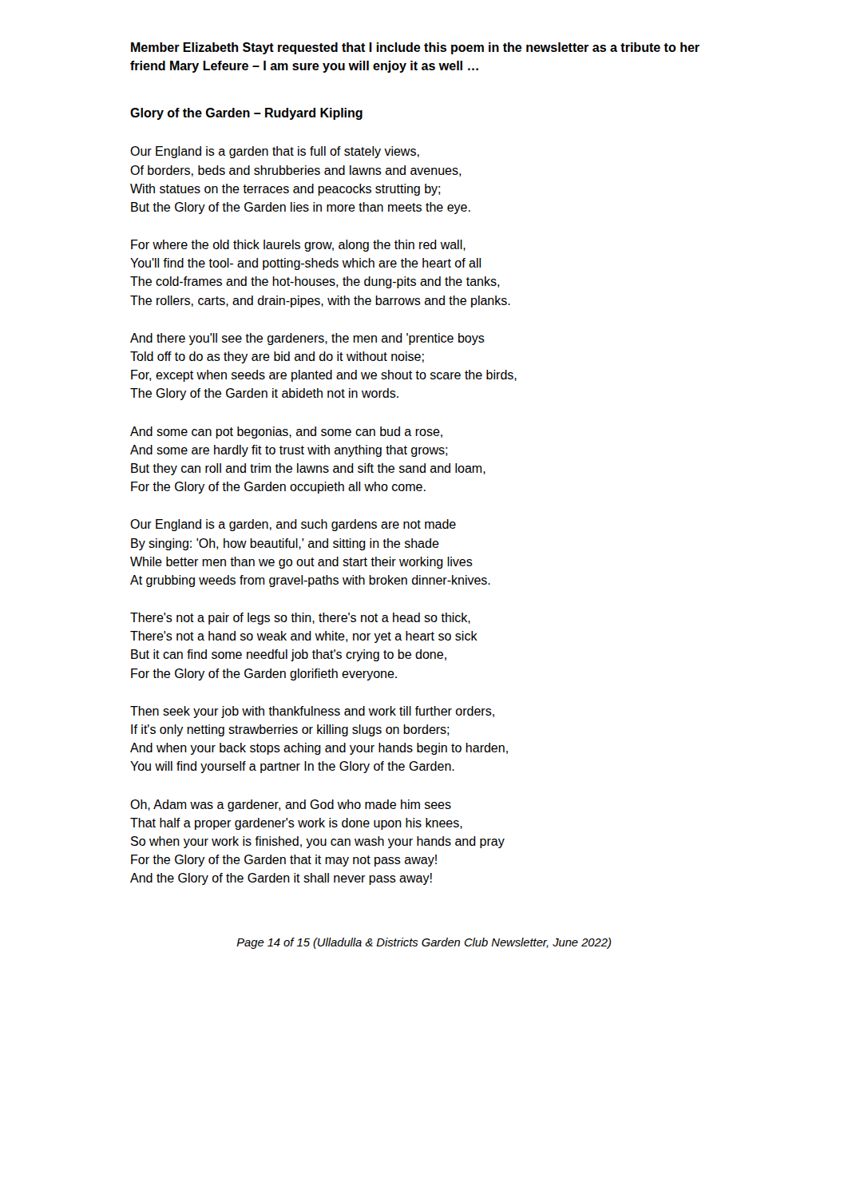Member Elizabeth Stayt requested that I include this poem in the newsletter as a tribute to her friend Mary Lefeure – I am sure you will enjoy it as well …
Glory of the Garden – Rudyard Kipling
Our England is a garden that is full of stately views,
Of borders, beds and shrubberies and lawns and avenues,
With statues on the terraces and peacocks strutting by;
But the Glory of the Garden lies in more than meets the eye.
For where the old thick laurels grow, along the thin red wall,
You'll find the tool- and potting-sheds which are the heart of all
The cold-frames and the hot-houses, the dung-pits and the tanks,
The rollers, carts, and drain-pipes, with the barrows and the planks.
And there you'll see the gardeners, the men and 'prentice boys
Told off to do as they are bid and do it without noise;
For, except when seeds are planted and we shout to scare the birds,
The Glory of the Garden it abideth not in words.
And some can pot begonias, and some can bud a rose,
And some are hardly fit to trust with anything that grows;
But they can roll and trim the lawns and sift the sand and loam,
For the Glory of the Garden occupieth all who come.
Our England is a garden, and such gardens are not made
By singing: 'Oh, how beautiful,' and sitting in the shade
While better men than we go out and start their working lives
At grubbing weeds from gravel-paths with broken dinner-knives.
There's not a pair of legs so thin, there's not a head so thick,
There's not a hand so weak and white, nor yet a heart so sick
But it can find some needful job that's crying to be done,
For the Glory of the Garden glorifieth everyone.
Then seek your job with thankfulness and work till further orders,
If it's only netting strawberries or killing slugs on borders;
And when your back stops aching and your hands begin to harden,
You will find yourself a partner In the Glory of the Garden.
Oh, Adam was a gardener, and God who made him sees
That half a proper gardener's work is done upon his knees,
So when your work is finished, you can wash your hands and pray
For the Glory of the Garden that it may not pass away!
And the Glory of the Garden it shall never pass away!
Page 14 of 15 (Ulladulla & Districts Garden Club Newsletter, June 2022)